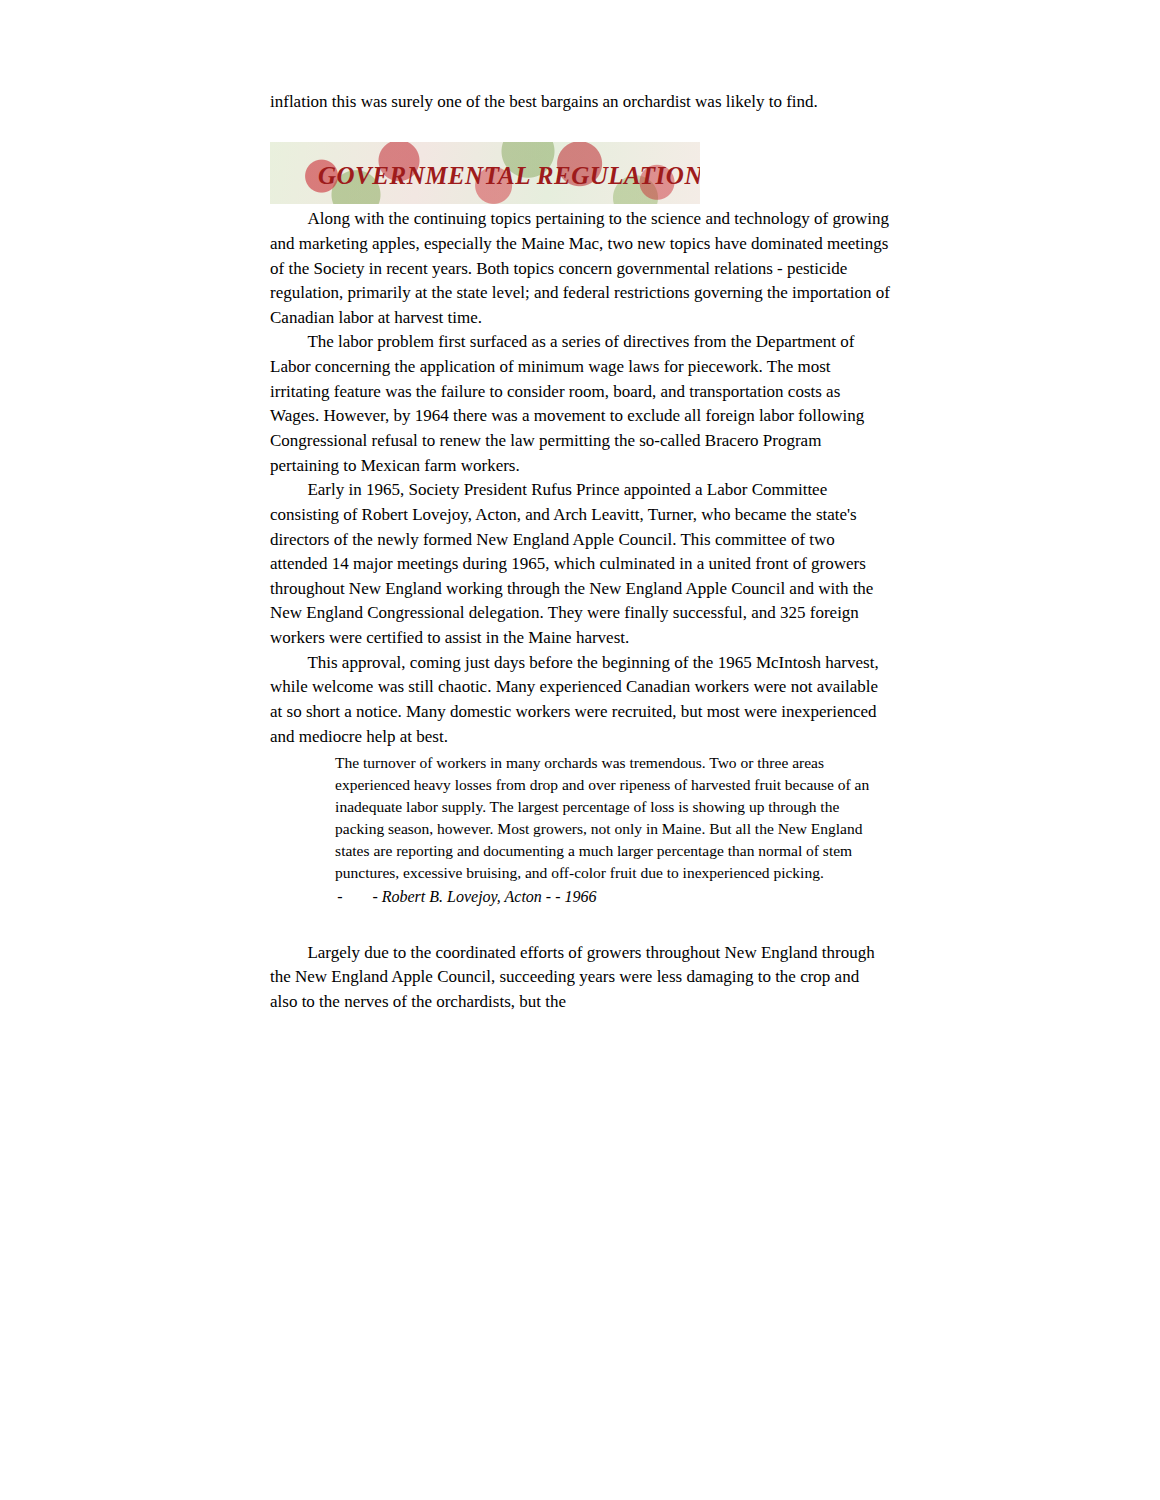inflation this was surely one of the best bargains an orchardist was likely to find.
GOVERNMENTAL REGULATIONS
Along with the continuing topics pertaining to the science and technology of growing and marketing apples, especially the Maine Mac, two new topics have dominated meetings of the Society in recent years. Both topics concern governmental relations - pesticide regulation, primarily at the state level; and federal restrictions governing the importation of Canadian labor at harvest time.
The labor problem first surfaced as a series of directives from the Department of Labor concerning the application of minimum wage laws for piecework. The most irritating feature was the failure to consider room, board, and transportation costs as Wages. However, by 1964 there was a movement to exclude all foreign labor following Congressional refusal to renew the law permitting the so-called Bracero Program pertaining to Mexican farm workers.
Early in 1965, Society President Rufus Prince appointed a Labor Committee consisting of Robert Lovejoy, Acton, and Arch Leavitt, Turner, who became the state's directors of the newly formed New England Apple Council. This committee of two attended 14 major meetings during 1965, which culminated in a united front of growers throughout New England working through the New England Apple Council and with the New England Congressional delegation. They were finally successful, and 325 foreign workers were certified to assist in the Maine harvest.
This approval, coming just days before the beginning of the 1965 McIntosh harvest, while welcome was still chaotic. Many experienced Canadian workers were not available at so short a notice. Many domestic workers were recruited, but most were inexperienced and mediocre help at best.
The turnover of workers in many orchards was tremendous. Two or three areas experienced heavy losses from drop and over ripeness of harvested fruit because of an inadequate labor supply. The largest percentage of loss is showing up through the packing season, however. Most growers, not only in Maine. But all the New England states are reporting and documenting a much larger percentage than normal of stem punctures, excessive bruising, and off-color fruit due to inexperienced picking.
-- Robert B. Lovejoy, Acton - - 1966
Largely due to the coordinated efforts of growers throughout New England through the New England Apple Council, succeeding years were less damaging to the crop and also to the nerves of the orchardists, but the